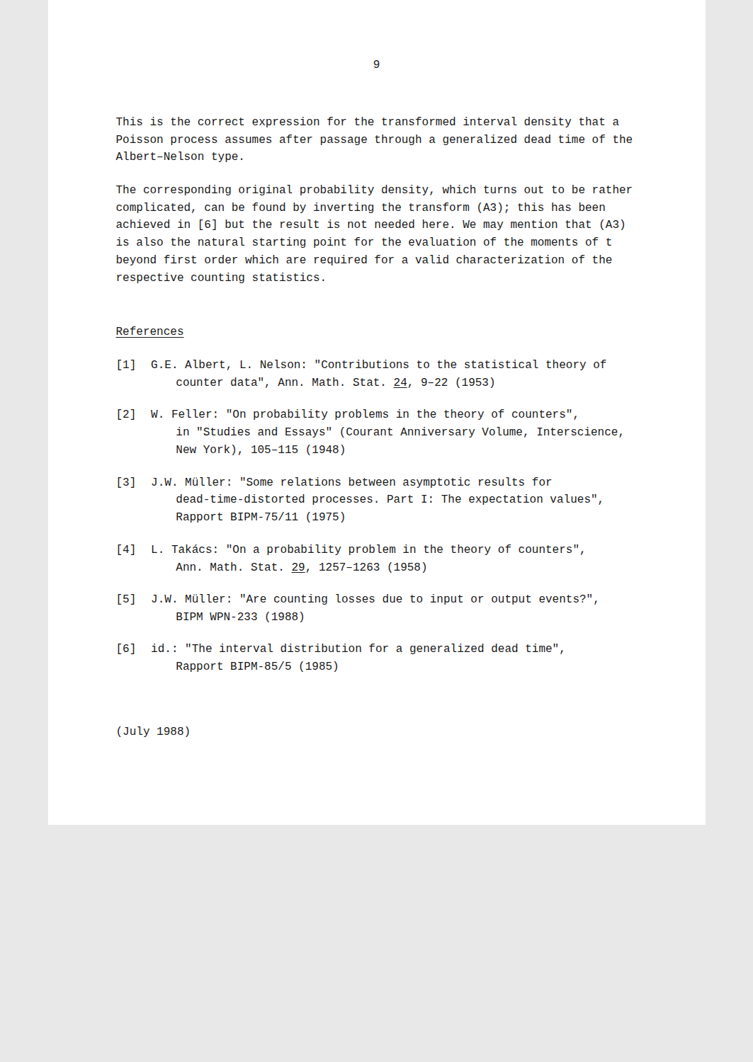9
This is the correct expression for the transformed interval density that a Poisson process assumes after passage through a generalized dead time of the Albert–Nelson type.
The corresponding original probability density, which turns out to be rather complicated, can be found by inverting the transform (A3); this has been achieved in [6] but the result is not needed here. We may mention that (A3) is also the natural starting point for the evaluation of the moments of t beyond first order which are required for a valid characterization of the respective counting statistics.
References
[1] G.E. Albert, L. Nelson: "Contributions to the statistical theory of counter data", Ann. Math. Stat. 24, 9–22 (1953)
[2] W. Feller: "On probability problems in the theory of counters", in "Studies and Essays" (Courant Anniversary Volume, Interscience, New York), 105–115 (1948)
[3] J.W. Müller: "Some relations between asymptotic results for dead-time-distorted processes. Part I: The expectation values", Rapport BIPM-75/11 (1975)
[4] L. Takács: "On a probability problem in the theory of counters", Ann. Math. Stat. 29, 1257–1263 (1958)
[5] J.W. Müller: "Are counting losses due to input or output events?", BIPM WPN-233 (1988)
[6] id.: "The interval distribution for a generalized dead time", Rapport BIPM-85/5 (1985)
(July 1988)